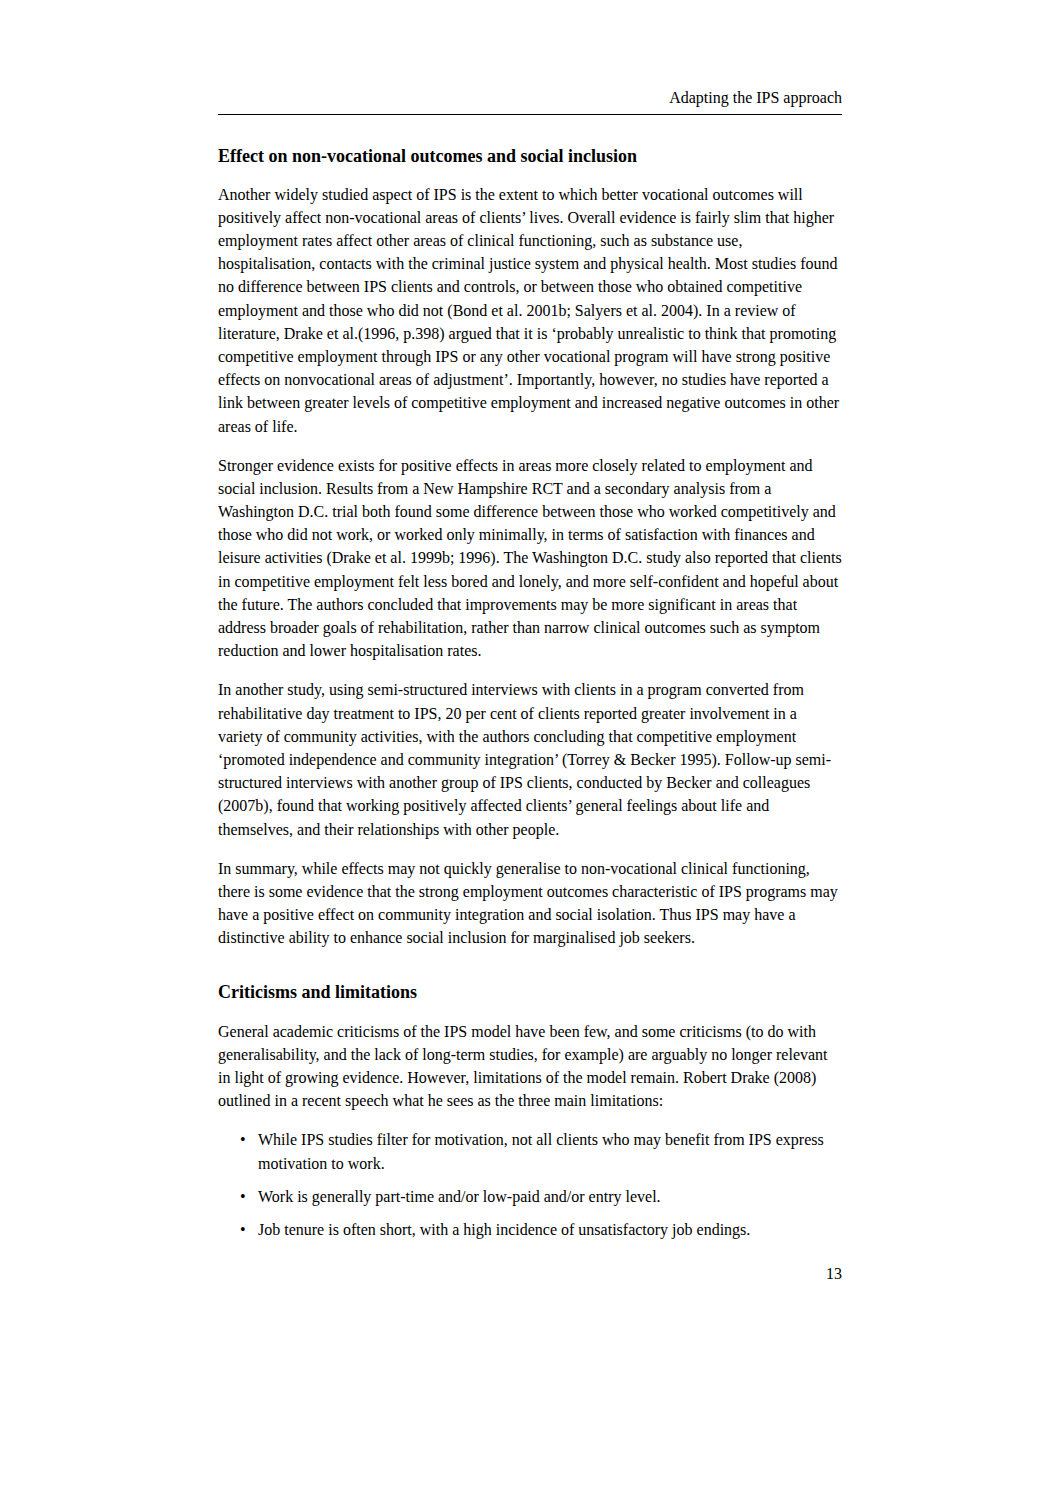Adapting the IPS approach
Effect on non-vocational outcomes and social inclusion
Another widely studied aspect of IPS is the extent to which better vocational outcomes will positively affect non-vocational areas of clients’ lives. Overall evidence is fairly slim that higher employment rates affect other areas of clinical functioning, such as substance use, hospitalisation, contacts with the criminal justice system and physical health. Most studies found no difference between IPS clients and controls, or between those who obtained competitive employment and those who did not (Bond et al. 2001b; Salyers et al. 2004). In a review of literature, Drake et al.(1996, p.398) argued that it is ‘probably unrealistic to think that promoting competitive employment through IPS or any other vocational program will have strong positive effects on nonvocational areas of adjustment’. Importantly, however, no studies have reported a link between greater levels of competitive employment and increased negative outcomes in other areas of life.
Stronger evidence exists for positive effects in areas more closely related to employment and social inclusion. Results from a New Hampshire RCT and a secondary analysis from a Washington D.C. trial both found some difference between those who worked competitively and those who did not work, or worked only minimally, in terms of satisfaction with finances and leisure activities (Drake et al. 1999b; 1996). The Washington D.C. study also reported that clients in competitive employment felt less bored and lonely, and more self-confident and hopeful about the future. The authors concluded that improvements may be more significant in areas that address broader goals of rehabilitation, rather than narrow clinical outcomes such as symptom reduction and lower hospitalisation rates.
In another study, using semi-structured interviews with clients in a program converted from rehabilitative day treatment to IPS, 20 per cent of clients reported greater involvement in a variety of community activities, with the authors concluding that competitive employment ‘promoted independence and community integration’ (Torrey & Becker 1995). Follow-up semi-structured interviews with another group of IPS clients, conducted by Becker and colleagues (2007b), found that working positively affected clients’ general feelings about life and themselves, and their relationships with other people.
In summary, while effects may not quickly generalise to non-vocational clinical functioning, there is some evidence that the strong employment outcomes characteristic of IPS programs may have a positive effect on community integration and social isolation. Thus IPS may have a distinctive ability to enhance social inclusion for marginalised job seekers.
Criticisms and limitations
General academic criticisms of the IPS model have been few, and some criticisms (to do with generalisability, and the lack of long-term studies, for example) are arguably no longer relevant in light of growing evidence. However, limitations of the model remain. Robert Drake (2008) outlined in a recent speech what he sees as the three main limitations:
While IPS studies filter for motivation, not all clients who may benefit from IPS express motivation to work.
Work is generally part-time and/or low-paid and/or entry level.
Job tenure is often short, with a high incidence of unsatisfactory job endings.
13